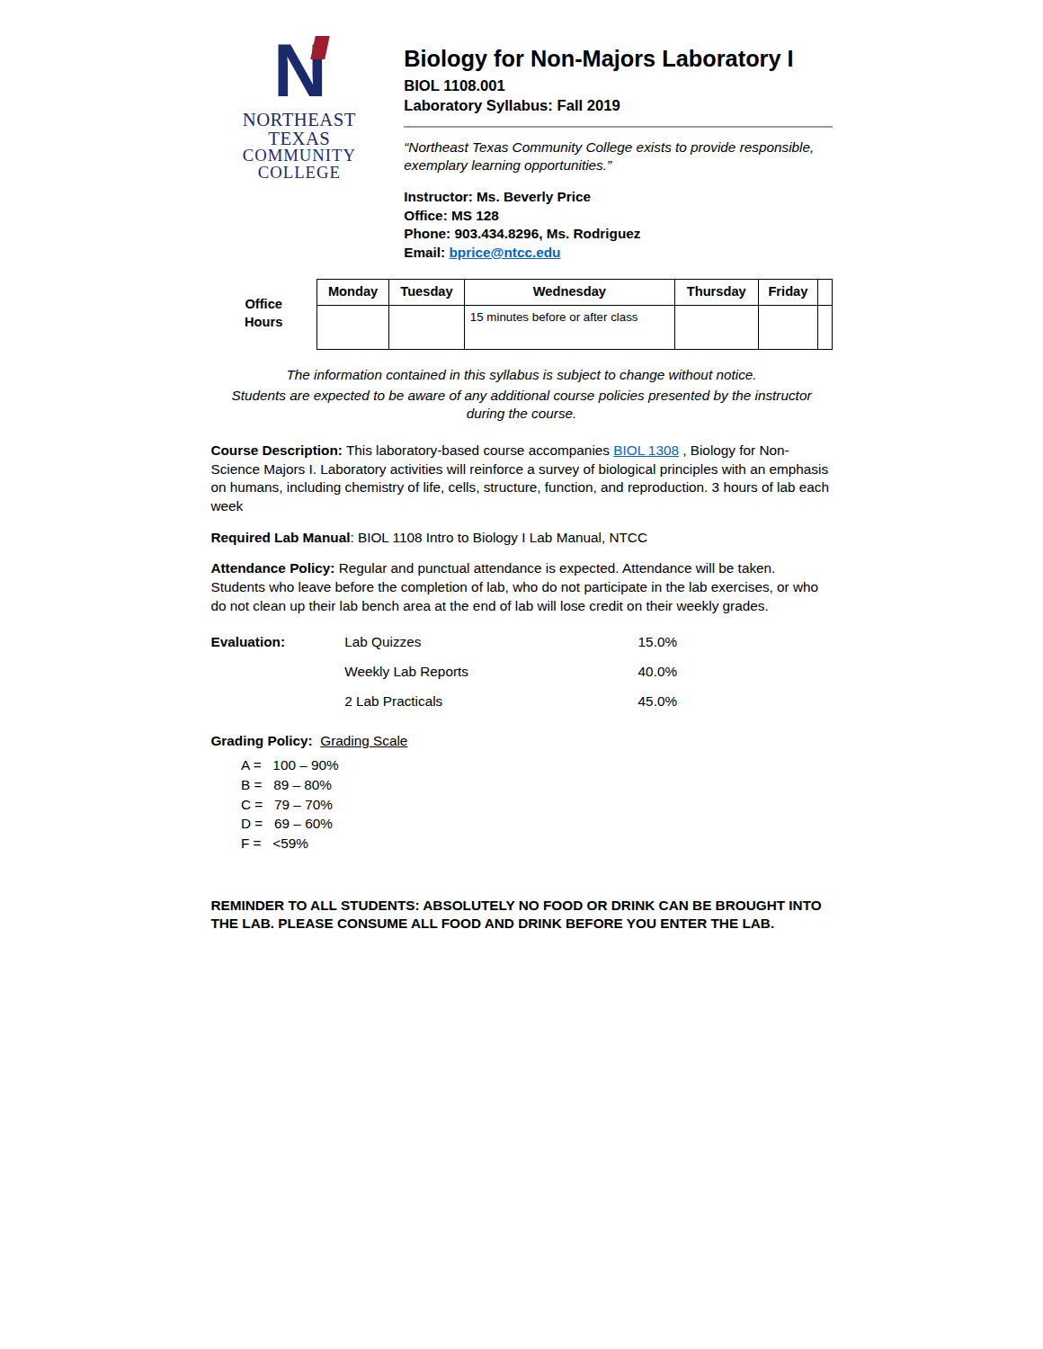N
NORTHEAST TEXAS COMMUNITY COLLEGE
Biology for Non-Majors Laboratory I
BIOL 1108.001
Laboratory Syllabus: Fall 2019
“Northeast Texas Community College exists to provide responsible, exemplary learning opportunities.”
Instructor: Ms. Beverly Price
Office: MS 128
Phone: 903.434.8296, Ms. Rodriguez
Email: bprice@ntcc.edu
| Office Hours | Monday | Tuesday | Wednesday | Thursday | Friday | |
| | | 15 minutes before or after class | | | |
The information contained in this syllabus is subject to change without notice.
Students are expected to be aware of any additional course policies presented by the instructor during the course.
Course Description: This laboratory-based course accompanies BIOL 1308 , Biology for Non-Science Majors I. Laboratory activities will reinforce a survey of biological principles with an emphasis on humans, including chemistry of life, cells, structure, function, and reproduction. 3 hours of lab each week
Required Lab Manual: BIOL 1108 Intro to Biology I Lab Manual, NTCC
Attendance Policy: Regular and punctual attendance is expected. Attendance will be taken. Students who leave before the completion of lab, who do not participate in the lab exercises, or who do not clean up their lab bench area at the end of lab will lose credit on their weekly grades.
| Evaluation: | Lab Quizzes | 15.0% |
| | Weekly Lab Reports | 40.0% |
| | 2 Lab Practicals | 45.0% |
Grading Policy: Grading Scale
A = 100 – 90%
B = 89 – 80%
C = 79 – 70%
D = 69 – 60%
F = <59%
Reminder to all students: absolutely no food or drink can be brought into the lab. Please consume all food and drink before you enter the lab.